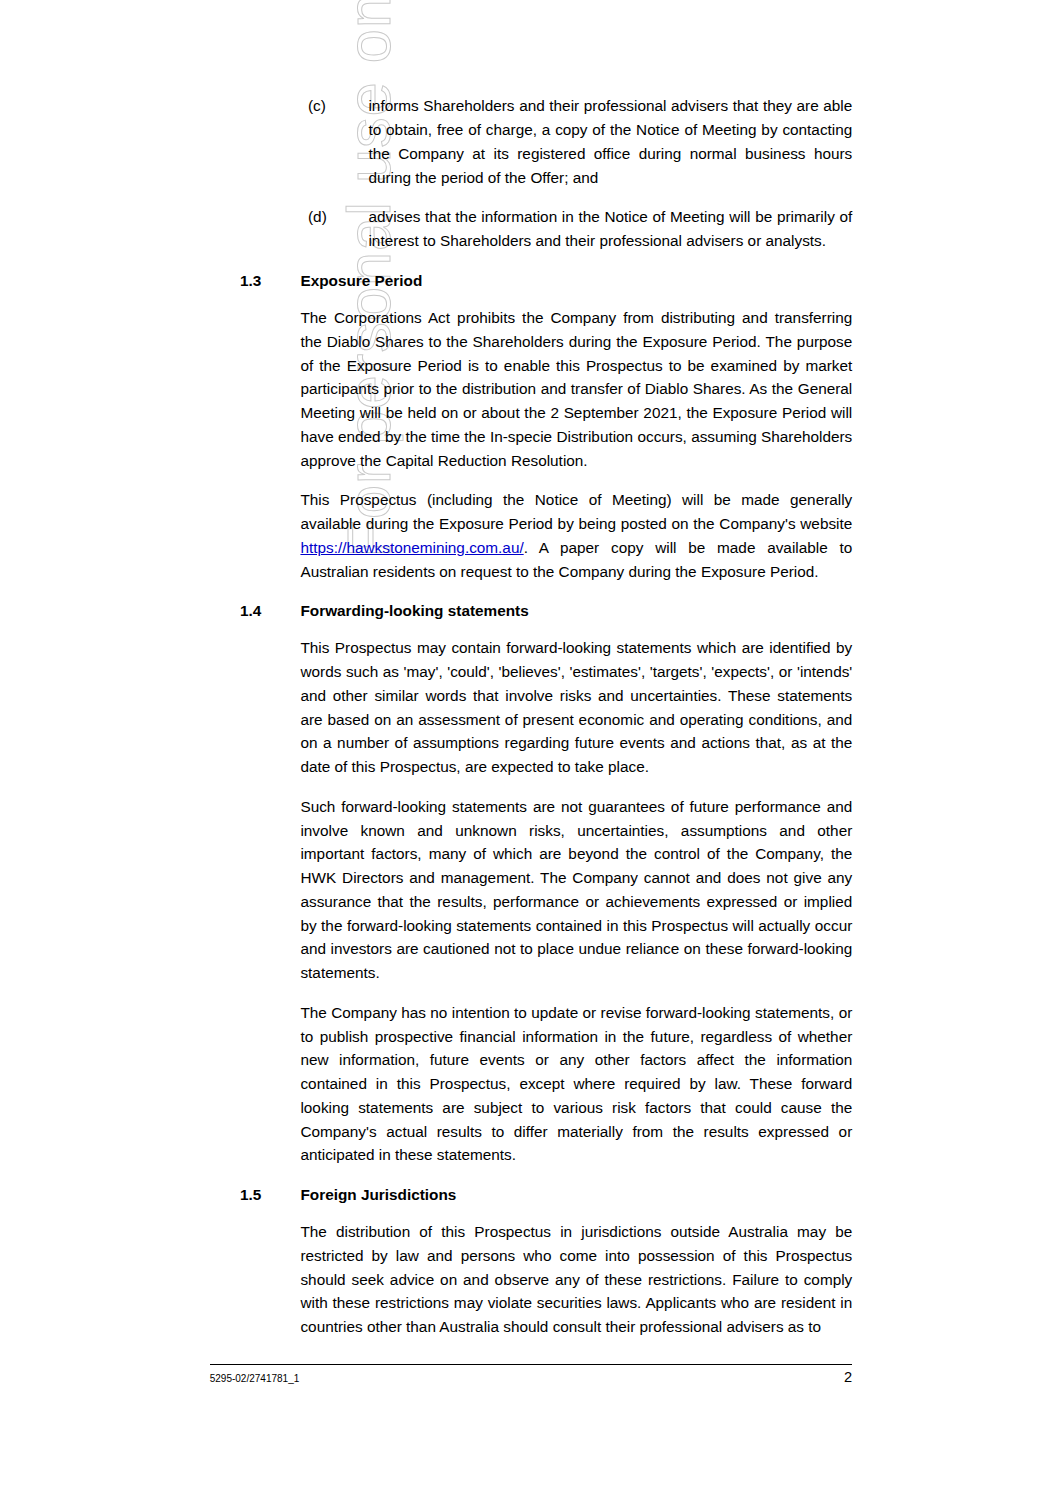For personal use only
(c)
informs Shareholders and their professional advisers that they are able to obtain, free of charge, a copy of the Notice of Meeting by contacting the Company at its registered office during normal business hours during the period of the Offer; and
(d)
advises that the information in the Notice of Meeting will be primarily of interest to Shareholders and their professional advisers or analysts.
1.3
Exposure Period
The Corporations Act prohibits the Company from distributing and transferring the Diablo Shares to the Shareholders during the Exposure Period. The purpose of the Exposure Period is to enable this Prospectus to be examined by market participants prior to the distribution and transfer of Diablo Shares. As the General Meeting will be held on or about the 2 September 2021, the Exposure Period will have ended by the time the In-specie Distribution occurs, assuming Shareholders approve the Capital Reduction Resolution.
This Prospectus (including the Notice of Meeting) will be made generally available during the Exposure Period by being posted on the Company's website https://hawkstonemining.com.au/. A paper copy will be made available to Australian residents on request to the Company during the Exposure Period.
1.4
Forwarding-looking statements
This Prospectus may contain forward-looking statements which are identified by words such as 'may', 'could', 'believes', 'estimates', 'targets', 'expects', or 'intends' and other similar words that involve risks and uncertainties. These statements are based on an assessment of present economic and operating conditions, and on a number of assumptions regarding future events and actions that, as at the date of this Prospectus, are expected to take place.
Such forward-looking statements are not guarantees of future performance and involve known and unknown risks, uncertainties, assumptions and other important factors, many of which are beyond the control of the Company, the HWK Directors and management. The Company cannot and does not give any assurance that the results, performance or achievements expressed or implied by the forward-looking statements contained in this Prospectus will actually occur and investors are cautioned not to place undue reliance on these forward-looking statements.
The Company has no intention to update or revise forward-looking statements, or to publish prospective financial information in the future, regardless of whether new information, future events or any other factors affect the information contained in this Prospectus, except where required by law. These forward looking statements are subject to various risk factors that could cause the Company's actual results to differ materially from the results expressed or anticipated in these statements.
1.5
Foreign Jurisdictions
The distribution of this Prospectus in jurisdictions outside Australia may be restricted by law and persons who come into possession of this Prospectus should seek advice on and observe any of these restrictions. Failure to comply with these restrictions may violate securities laws. Applicants who are resident in countries other than Australia should consult their professional advisers as to
5295-02/2741781_1
2